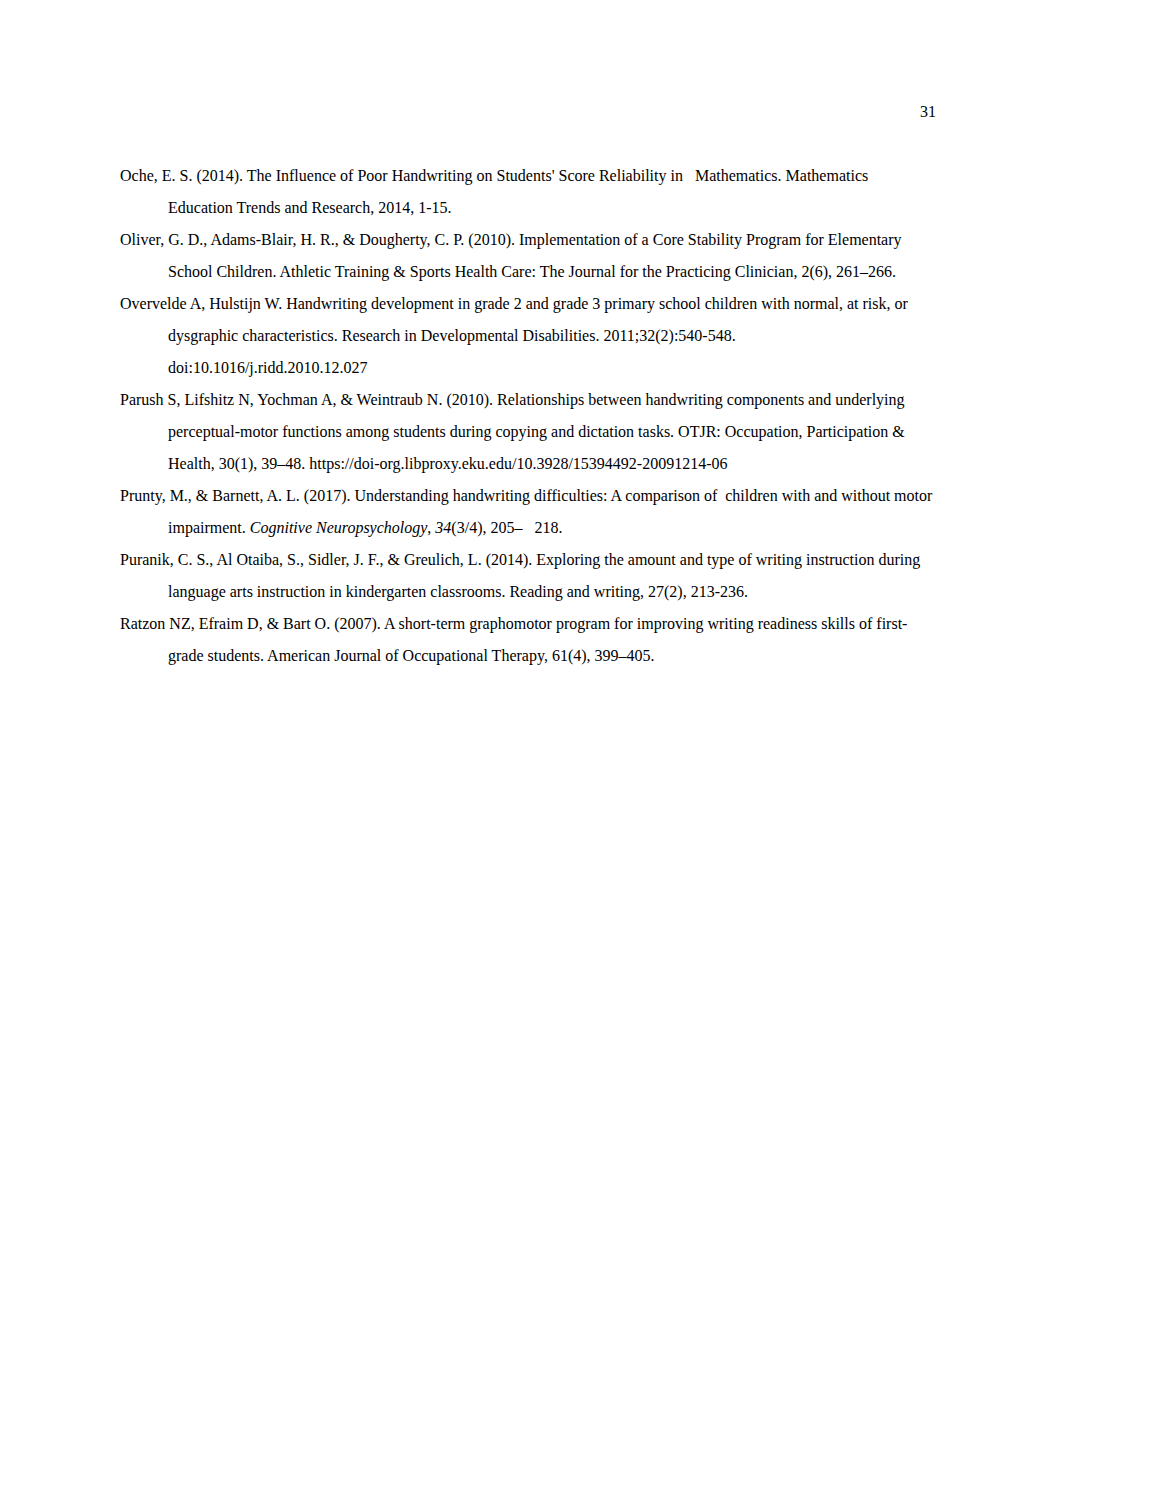31
Oche, E. S. (2014). The Influence of Poor Handwriting on Students' Score Reliability in Mathematics. Mathematics Education Trends and Research, 2014, 1-15.
Oliver, G. D., Adams-Blair, H. R., & Dougherty, C. P. (2010). Implementation of a Core Stability Program for Elementary School Children. Athletic Training & Sports Health Care: The Journal for the Practicing Clinician, 2(6), 261–266.
Overvelde A, Hulstijn W. Handwriting development in grade 2 and grade 3 primary school children with normal, at risk, or dysgraphic characteristics. Research in Developmental Disabilities. 2011;32(2):540-548. doi:10.1016/j.ridd.2010.12.027
Parush S, Lifshitz N, Yochman A, & Weintraub N. (2010). Relationships between handwriting components and underlying perceptual-motor functions among students during copying and dictation tasks. OTJR: Occupation, Participation & Health, 30(1), 39–48. https://doi-org.libproxy.eku.edu/10.3928/15394492-20091214-06
Prunty, M., & Barnett, A. L. (2017). Understanding handwriting difficulties: A comparison of children with and without motor impairment. Cognitive Neuropsychology, 34(3/4), 205– 218.
Puranik, C. S., Al Otaiba, S., Sidler, J. F., & Greulich, L. (2014). Exploring the amount and type of writing instruction during language arts instruction in kindergarten classrooms. Reading and writing, 27(2), 213-236.
Ratzon NZ, Efraim D, & Bart O. (2007). A short-term graphomotor program for improving writing readiness skills of first-grade students. American Journal of Occupational Therapy, 61(4), 399–405.